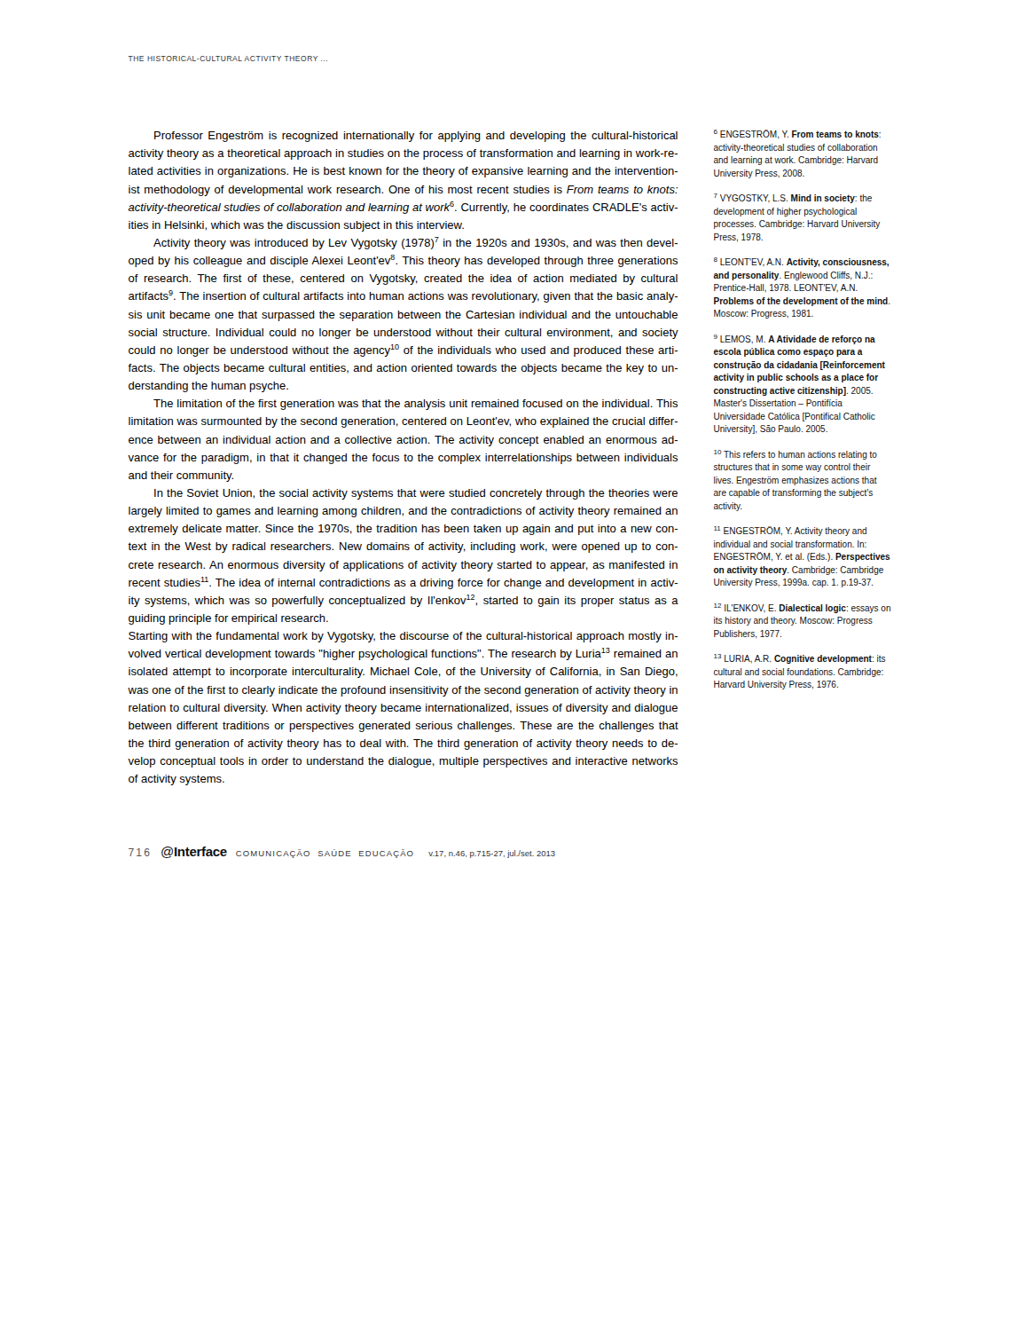The historical-cultural activity theory ...
Professor Engeström is recognized internationally for applying and developing the cultural-historical activity theory as a theoretical approach in studies on the process of transformation and learning in work-related activities in organizations. He is best known for the theory of expansive learning and the interventionist methodology of developmental work research. One of his most recent studies is From teams to knots: activity-theoretical studies of collaboration and learning at work6. Currently, he coordinates CRADLE's activities in Helsinki, which was the discussion subject in this interview.
Activity theory was introduced by Lev Vygotsky (1978)7 in the 1920s and 1930s, and was then developed by his colleague and disciple Alexei Leont'ev8. This theory has developed through three generations of research. The first of these, centered on Vygotsky, created the idea of action mediated by cultural artifacts9. The insertion of cultural artifacts into human actions was revolutionary, given that the basic analysis unit became one that surpassed the separation between the Cartesian individual and the untouchable social structure. Individual could no longer be understood without their cultural environment, and society could no longer be understood without the agency10 of the individuals who used and produced these artifacts. The objects became cultural entities, and action oriented towards the objects became the key to understanding the human psyche.
The limitation of the first generation was that the analysis unit remained focused on the individual. This limitation was surmounted by the second generation, centered on Leont'ev, who explained the crucial difference between an individual action and a collective action. The activity concept enabled an enormous advance for the paradigm, in that it changed the focus to the complex interrelationships between individuals and their community.
In the Soviet Union, the social activity systems that were studied concretely through the theories were largely limited to games and learning among children, and the contradictions of activity theory remained an extremely delicate matter. Since the 1970s, the tradition has been taken up again and put into a new context in the West by radical researchers. New domains of activity, including work, were opened up to concrete research. An enormous diversity of applications of activity theory started to appear, as manifested in recent studies11. The idea of internal contradictions as a driving force for change and development in activity systems, which was so powerfully conceptualized by Il'enkov12, started to gain its proper status as a guiding principle for empirical research.
Starting with the fundamental work by Vygotsky, the discourse of the cultural-historical approach mostly involved vertical development towards "higher psychological functions". The research by Luria13 remained an isolated attempt to incorporate interculturality. Michael Cole, of the University of California, in San Diego, was one of the first to clearly indicate the profound insensitivity of the second generation of activity theory in relation to cultural diversity. When activity theory became internationalized, issues of diversity and dialogue between different traditions or perspectives generated serious challenges. These are the challenges that the third generation of activity theory has to deal with. The third generation of activity theory needs to develop conceptual tools in order to understand the dialogue, multiple perspectives and interactive networks of activity systems.
6 ENGESTRÖM, Y. From teams to knots: activity-theoretical studies of collaboration and learning at work. Cambridge: Harvard University Press, 2008.
7 VYGOSTKY, L.S. Mind in society: the development of higher psychological processes. Cambridge: Harvard University Press, 1978.
8 LEONT'EV, A.N. Activity, consciousness, and personality. Englewood Cliffs, N.J.: Prentice-Hall, 1978. LEONT'EV, A.N. Problems of the development of the mind. Moscow: Progress, 1981.
9 LEMOS, M. A Atividade de reforço na escola pública como espaço para a construção da cidadania [Reinforcement activity in public schools as a place for constructing active citizenship]. 2005. Master's Dissertation – Pontifícia Universidade Católica [Pontifical Catholic University], São Paulo. 2005.
10 This refers to human actions relating to structures that in some way control their lives. Engeström emphasizes actions that are capable of transforming the subject's activity.
11 ENGESTRÖM, Y. Activity theory and individual and social transformation. In: ENGESTRÖM, Y. et al. (Eds.). Perspectives on activity theory. Cambridge: Cambridge University Press, 1999a. cap. 1. p.19-37.
12 IL'ENKOV, E. Dialectical logic: essays on its history and theory. Moscow: Progress Publishers, 1977.
13 LURIA, A.R. Cognitive development: its cultural and social foundations. Cambridge: Harvard University Press, 1976.
716 @Interface Comunicação Saúde Educação v.17, n.46, p.715-27, jul./set. 2013